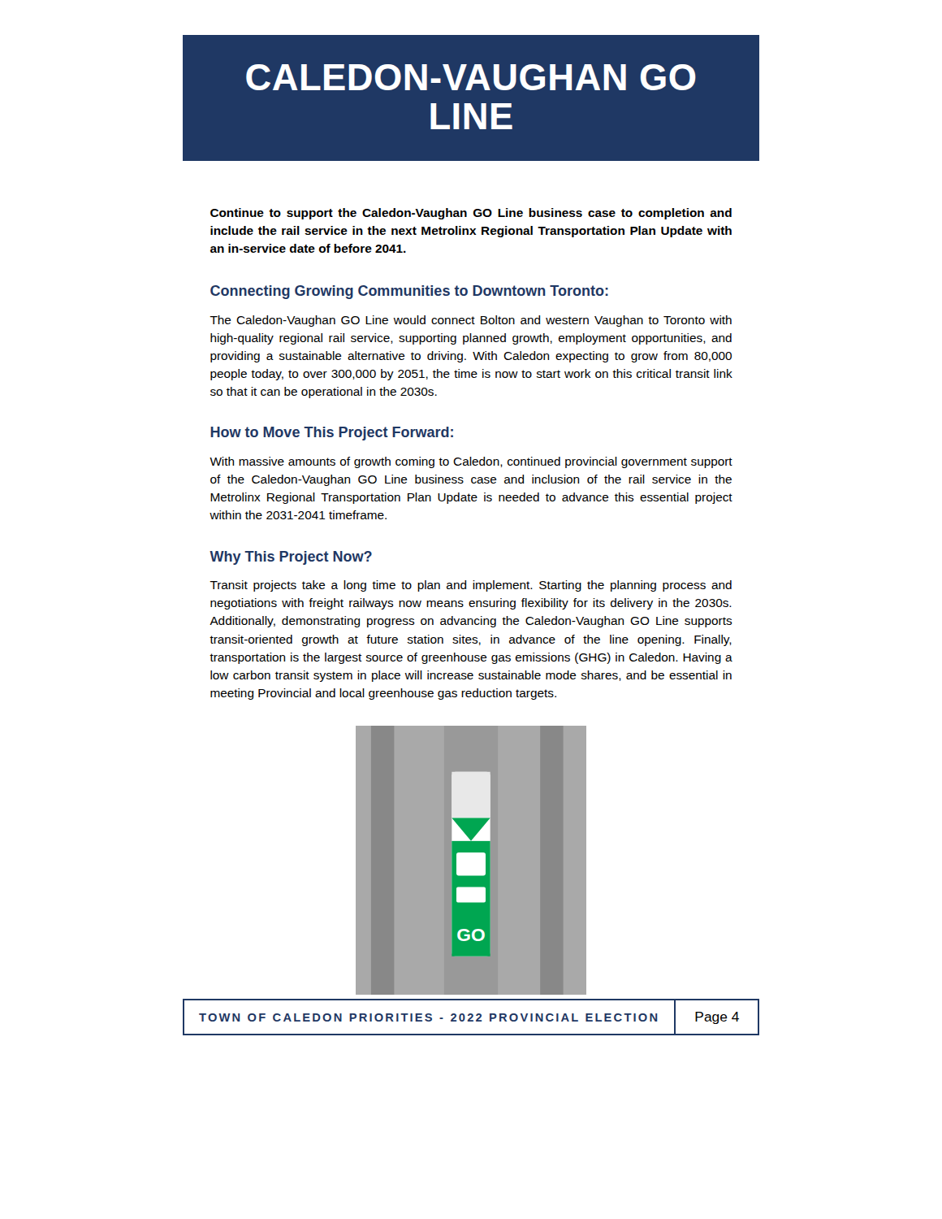CALEDON-VAUGHAN GO LINE
Continue to support the Caledon-Vaughan GO Line business case to completion and include the rail service in the next Metrolinx Regional Transportation Plan Update with an in-service date of before 2041.
Connecting Growing Communities to Downtown Toronto:
The Caledon-Vaughan GO Line would connect Bolton and western Vaughan to Toronto with high-quality regional rail service, supporting planned growth, employment opportunities, and providing a sustainable alternative to driving. With Caledon expecting to grow from 80,000 people today, to over 300,000 by 2051, the time is now to start work on this critical transit link so that it can be operational in the 2030s.
How to Move This Project Forward:
With massive amounts of growth coming to Caledon, continued provincial government support of the Caledon-Vaughan GO Line business case and inclusion of the rail service in the Metrolinx Regional Transportation Plan Update is needed to advance this essential project within the 2031-2041 timeframe.
Why This Project Now?
Transit projects take a long time to plan and implement. Starting the planning process and negotiations with freight railways now means ensuring flexibility for its delivery in the 2030s. Additionally, demonstrating progress on advancing the Caledon-Vaughan GO Line supports transit-oriented growth at future station sites, in advance of the line opening. Finally, transportation is the largest source of greenhouse gas emissions (GHG) in Caledon. Having a low carbon transit system in place will increase sustainable mode shares, and be essential in meeting Provincial and local greenhouse gas reduction targets.
TOWN OF CALEDON PRIORITIES - 2022 PROVINCIAL ELECTION
Page 4